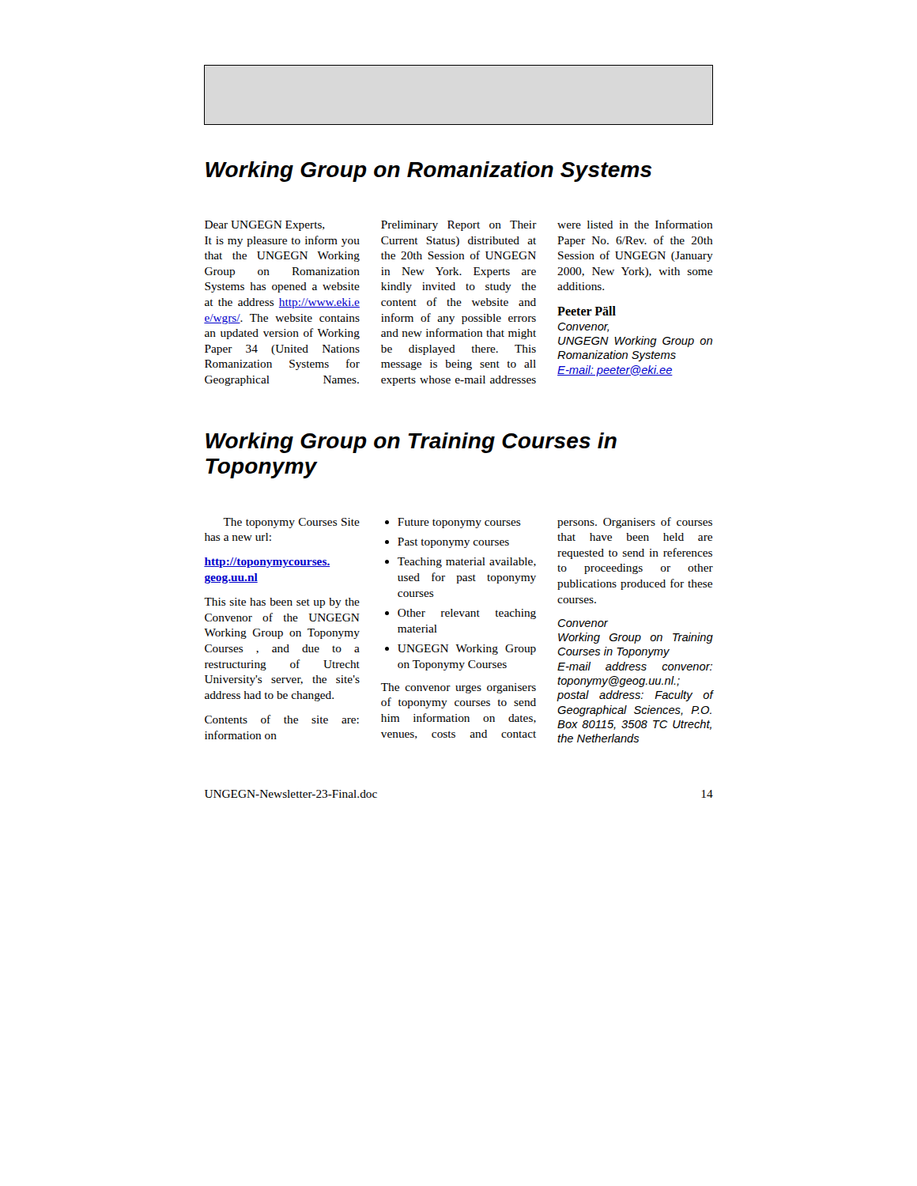Working Group on Romanization Systems
Dear UNGEGN Experts,
It is my pleasure to inform you that the UNGEGN Working Group on Romanization Systems has opened a website at the address http://www.eki.ee/wgrs/. The website contains an updated version of Working Paper 34 (United Nations Romanization Systems for Geographical Names. Preliminary Report on Their Current Status) distributed at the 20th Session of UNGEGN in New York. Experts are kindly invited to study the content of the website and inform of any possible errors and new information that might be displayed there. This message is being sent to all experts whose e-mail addresses were listed in the Information Paper No. 6/Rev. of the 20th Session of UNGEGN (January 2000, New York), with some additions.
Peeter Päll
Convenor,
UNGEGN Working Group on Romanization Systems
E-mail: peeter@eki.ee
Working Group on Training Courses in Toponymy
The toponymy Courses Site has a new url:
http://toponymycourses.
geog.uu.nl
This site has been set up by the Convenor of the UNGEGN Working Group on Toponymy Courses , and due to a restructuring of Utrecht University's server, the site's address had to be changed.
Contents of the site are: information on
Future toponymy courses
Past toponymy courses
Teaching material available, used for past toponymy courses
Other relevant teaching material
UNGEGN Working Group on Toponymy Courses
The convenor urges organisers of toponymy courses to send him information on dates, venues, costs and contact persons. Organisers of courses that have been held are requested to send in references to proceedings or other publications produced for these courses.
Convenor
Working Group on Training Courses in Toponymy
E-mail address convenor: toponymy@geog.uu.nl.;
postal address: Faculty of Geographical Sciences, P.O. Box 80115, 3508 TC Utrecht, the Netherlands
UNGEGN-Newsletter-23-Final.doc 14